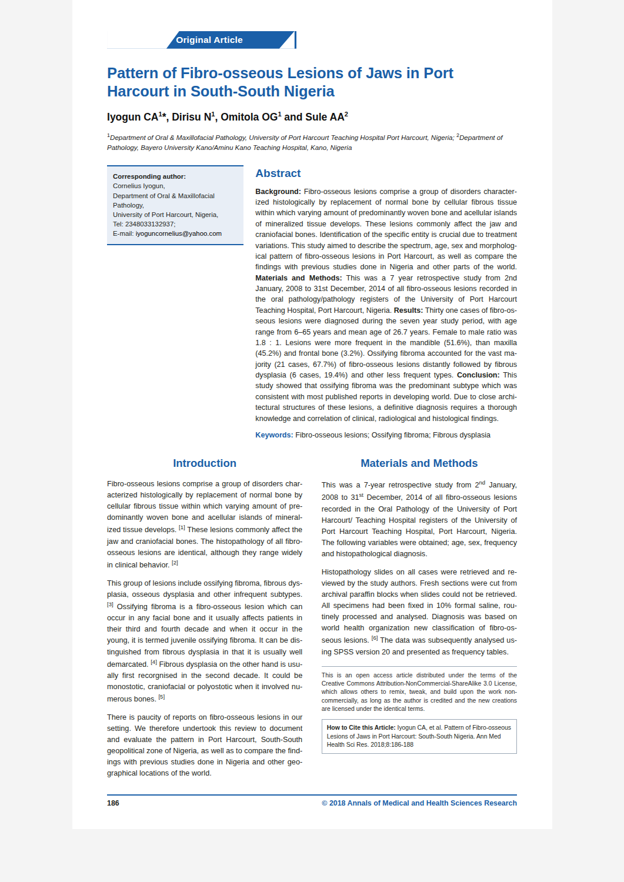Original Article
Pattern of Fibro-osseous Lesions of Jaws in Port Harcourt in South-South Nigeria
Iyogun CA1*, Dirisu N1, Omitola OG1 and Sule AA2
1Department of Oral & Maxillofacial Pathology, University of Port Harcourt Teaching Hospital Port Harcourt, Nigeria; 2Department of Pathology, Bayero University Kano/Aminu Kano Teaching Hospital, Kano, Nigeria
Corresponding author:
Cornelius Iyogun,
Department of Oral & Maxillofacial Pathology,
University of Port Harcourt, Nigeria,
Tel: 2348033132937;
E-mail: iyoguncornelius@yahoo.com
Abstract
Background: Fibro-osseous lesions comprise a group of disorders characterized histologically by replacement of normal bone by cellular fibrous tissue within which varying amount of predominantly woven bone and acellular islands of mineralized tissue develops. These lesions commonly affect the jaw and craniofacial bones. Identification of the specific entity is crucial due to treatment variations. This study aimed to describe the spectrum, age, sex and morphological pattern of fibro-osseous lesions in Port Harcourt, as well as compare the findings with previous studies done in Nigeria and other parts of the world. Materials and Methods: This was a 7 year retrospective study from 2nd January, 2008 to 31st December, 2014 of all fibro-osseous lesions recorded in the oral pathology/pathology registers of the University of Port Harcourt Teaching Hospital, Port Harcourt, Nigeria. Results: Thirty one cases of fibro-osseous lesions were diagnosed during the seven year study period, with age range from 6–65 years and mean age of 26.7 years. Female to male ratio was 1.8 : 1. Lesions were more frequent in the mandible (51.6%), than maxilla (45.2%) and frontal bone (3.2%). Ossifying fibroma accounted for the vast majority (21 cases, 67.7%) of fibro-osseous lesions distantly followed by fibrous dysplasia (6 cases, 19.4%) and other less frequent types. Conclusion: This study showed that ossifying fibroma was the predominant subtype which was consistent with most published reports in developing world. Due to close architectural structures of these lesions, a definitive diagnosis requires a thorough knowledge and correlation of clinical, radiological and histological findings.
Keywords: Fibro-osseous lesions; Ossifying fibroma; Fibrous dysplasia
Introduction
Fibro-osseous lesions comprise a group of disorders characterized histologically by replacement of normal bone by cellular fibrous tissue within which varying amount of predominantly woven bone and acellular islands of mineralized tissue develops. [1] These lesions commonly affect the jaw and craniofacial bones. The histopathology of all fibro-osseous lesions are identical, although they range widely in clinical behavior. [2]
This group of lesions include ossifying fibroma, fibrous dysplasia, osseous dysplasia and other infrequent subtypes. [3] Ossifying fibroma is a fibro-osseous lesion which can occur in any facial bone and it usually affects patients in their third and fourth decade and when it occur in the young, it is termed juvenile ossifying fibroma. It can be distinguished from fibrous dysplasia in that it is usually well demarcated. [4] Fibrous dysplasia on the other hand is usually first recorgnised in the second decade. It could be monostotic, craniofacial or polyostotic when it involved numerous bones. [5]
There is paucity of reports on fibro-osseous lesions in our setting. We therefore undertook this review to document and evaluate the pattern in Port Harcourt, South-South geopolitical zone of Nigeria, as well as to compare the findings with previous studies done in Nigeria and other geographical locations of the world.
Materials and Methods
This was a 7-year retrospective study from 2nd January, 2008 to 31st December, 2014 of all fibro-osseous lesions recorded in the Oral Pathology of the University of Port Harcourt/ Teaching Hospital registers of the University of Port Harcourt Teaching Hospital, Port Harcourt, Nigeria. The following variables were obtained; age, sex, frequency and histopathological diagnosis.
Histopathology slides on all cases were retrieved and reviewed by the study authors. Fresh sections were cut from archival paraffin blocks when slides could not be retrieved. All specimens had been fixed in 10% formal saline, routinely processed and analysed. Diagnosis was based on world health organization new classification of fibro-osseous lesions. [6] The data was subsequently analysed using SPSS version 20 and presented as frequency tables.
This is an open access article distributed under the terms of the Creative Commons Attribution-NonCommercial-ShareAlike 3.0 License, which allows others to remix, tweak, and build upon the work non-commercially, as long as the author is credited and the new creations are licensed under the identical terms.
How to Cite this Article: Iyogun CA, et al. Pattern of Fibro-osseous Lesions of Jaws in Port Harcourt: South-South Nigeria. Ann Med Health Sci Res. 2018;8:186-188
186 © 2018 Annals of Medical and Health Sciences Research